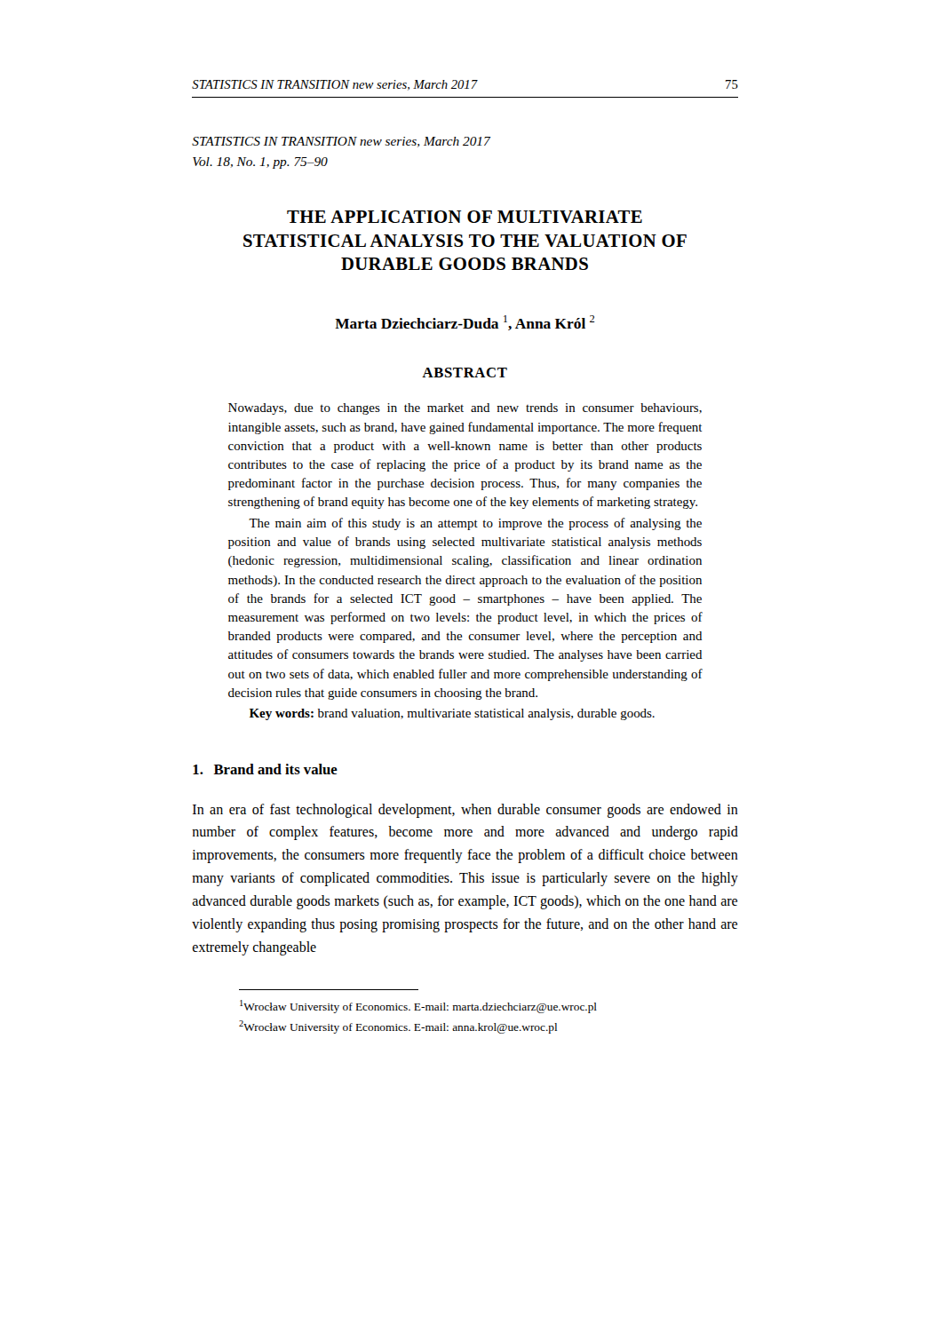STATISTICS IN TRANSITION new series, March 2017 75
STATISTICS IN TRANSITION new series, March 2017
Vol. 18, No. 1, pp. 75–90
The Application of Multivariate
Statistical Analysis to the Valuation of
Durable Goods Brands
Marta Dziechciarz-Duda 1, Anna Król 2
ABSTRACT
Nowadays, due to changes in the market and new trends in consumer behaviours, intangible assets, such as brand, have gained fundamental importance. The more frequent conviction that a product with a well-known name is better than other products contributes to the case of replacing the price of a product by its brand name as the predominant factor in the purchase decision process. Thus, for many companies the strengthening of brand equity has become one of the key elements of marketing strategy.
The main aim of this study is an attempt to improve the process of analysing the position and value of brands using selected multivariate statistical analysis methods (hedonic regression, multidimensional scaling, classification and linear ordination methods). In the conducted research the direct approach to the evaluation of the position of the brands for a selected ICT good – smartphones – have been applied. The measurement was performed on two levels: the product level, in which the prices of branded products were compared, and the consumer level, where the perception and attitudes of consumers towards the brands were studied. The analyses have been carried out on two sets of data, which enabled fuller and more comprehensible understanding of decision rules that guide consumers in choosing the brand.
Key words: brand valuation, multivariate statistical analysis, durable goods.
1. Brand and its value
In an era of fast technological development, when durable consumer goods are endowed in number of complex features, become more and more advanced and undergo rapid improvements, the consumers more frequently face the problem of a difficult choice between many variants of complicated commodities. This issue is particularly severe on the highly advanced durable goods markets (such as, for example, ICT goods), which on the one hand are violently expanding thus posing promising prospects for the future, and on the other hand are extremely changeable
1Wrocław University of Economics. E-mail: marta.dziechciarz@ue.wroc.pl
2Wrocław University of Economics. E-mail: anna.krol@ue.wroc.pl